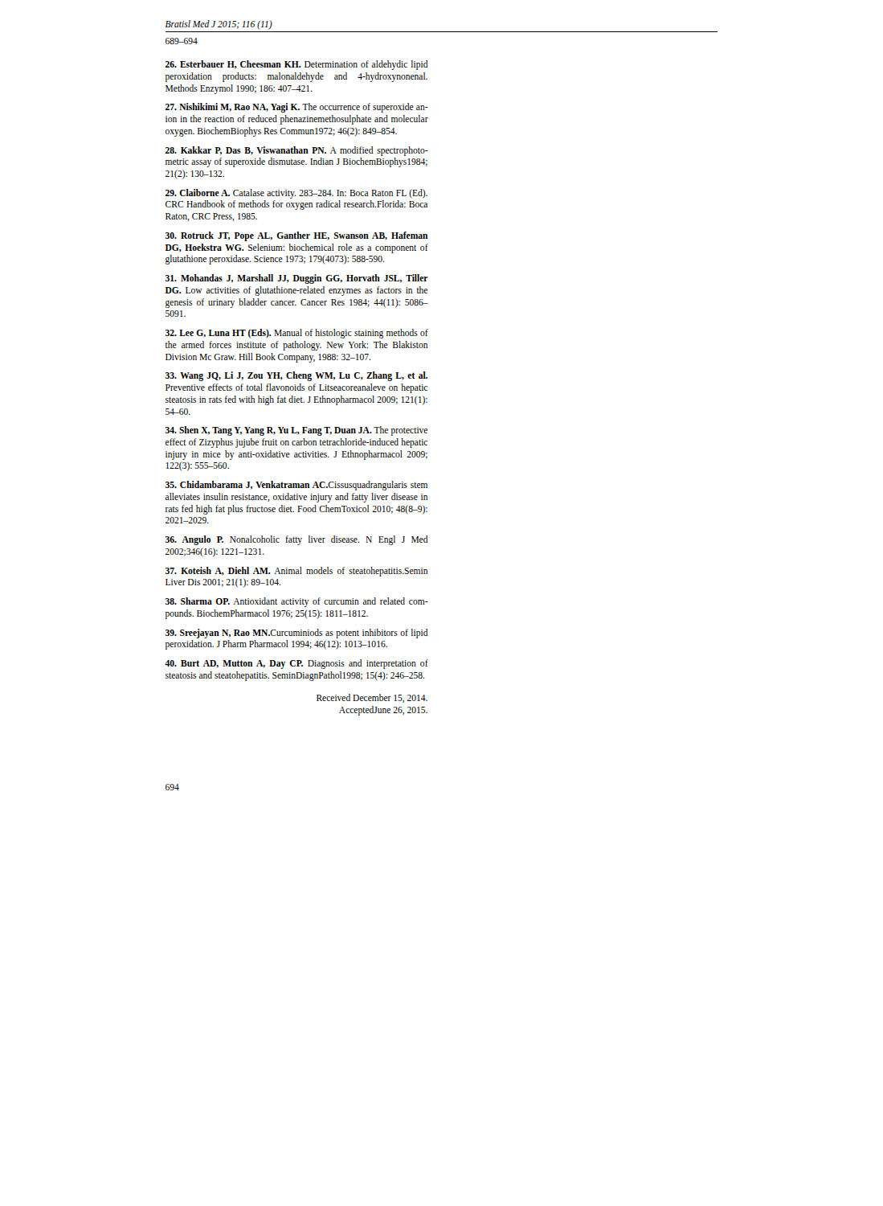Bratisl Med J 2015; 116 (11)
689–694
26. Esterbauer H, Cheesman KH. Determination of aldehydic lipid peroxidation products: malonaldehyde and 4-hydroxynonenal. Methods Enzymol 1990; 186: 407–421.
27. Nishikimi M, Rao NA, Yagi K. The occurrence of superoxide anion in the reaction of reduced phenazinemethosulphate and molecular oxygen. BiochemBiophys Res Commun1972; 46(2): 849–854.
28. Kakkar P, Das B, Viswanathan PN. A modified spectrophotometric assay of superoxide dismutase. Indian J BiochemBiophys1984; 21(2): 130–132.
29. Claiborne A. Catalase activity. 283–284. In: Boca Raton FL (Ed). CRC Handbook of methods for oxygen radical research.Florida: Boca Raton, CRC Press, 1985.
30. Rotruck JT, Pope AL, Ganther HE, Swanson AB, Hafeman DG, Hoekstra WG. Selenium: biochemical role as a component of glutathione peroxidase. Science 1973; 179(4073): 588-590.
31. Mohandas J, Marshall JJ, Duggin GG, Horvath JSL, Tiller DG. Low activities of glutathione-related enzymes as factors in the genesis of urinary bladder cancer. Cancer Res 1984; 44(11): 5086–5091.
32. Lee G, Luna HT (Eds). Manual of histologic staining methods of the armed forces institute of pathology. New York: The Blakiston Division Mc Graw. Hill Book Company, 1988: 32–107.
33. Wang JQ, Li J, Zou YH, Cheng WM, Lu C, Zhang L, et al. Preventive effects of total flavonoids of Litseacoreanaleve on hepatic steatosis in rats fed with high fat diet. J Ethnopharmacol 2009; 121(1): 54–60.
34. Shen X, Tang Y, Yang R, Yu L, Fang T, Duan JA. The protective effect of Zizyphus jujube fruit on carbon tetrachloride-induced hepatic injury in mice by anti-oxidative activities. J Ethnopharmacol 2009; 122(3): 555–560.
35. Chidambarama J, Venkatraman AC. Cissusquadrangularis stem alleviates insulin resistance, oxidative injury and fatty liver disease in rats fed high fat plus fructose diet. Food ChemToxicol 2010; 48(8–9): 2021–2029.
36. Angulo P. Nonalcoholic fatty liver disease. N Engl J Med 2002;346(16): 1221–1231.
37. Koteish A, Diehl AM. Animal models of steatohepatitis.Semin Liver Dis 2001; 21(1): 89–104.
38. Sharma OP. Antioxidant activity of curcumin and related compounds. BiochemPharmacol 1976; 25(15): 1811–1812.
39. Sreejayan N, Rao MN. Curcuminiods as potent inhibitors of lipid peroxidation. J Pharm Pharmacol 1994; 46(12): 1013–1016.
40. Burt AD, Mutton A, Day CP. Diagnosis and interpretation of steatosis and steatohepatitis. SeminDiagnPathol1998; 15(4): 246–258.
Received December 15, 2014.
AcceptedJune 26, 2015.
694